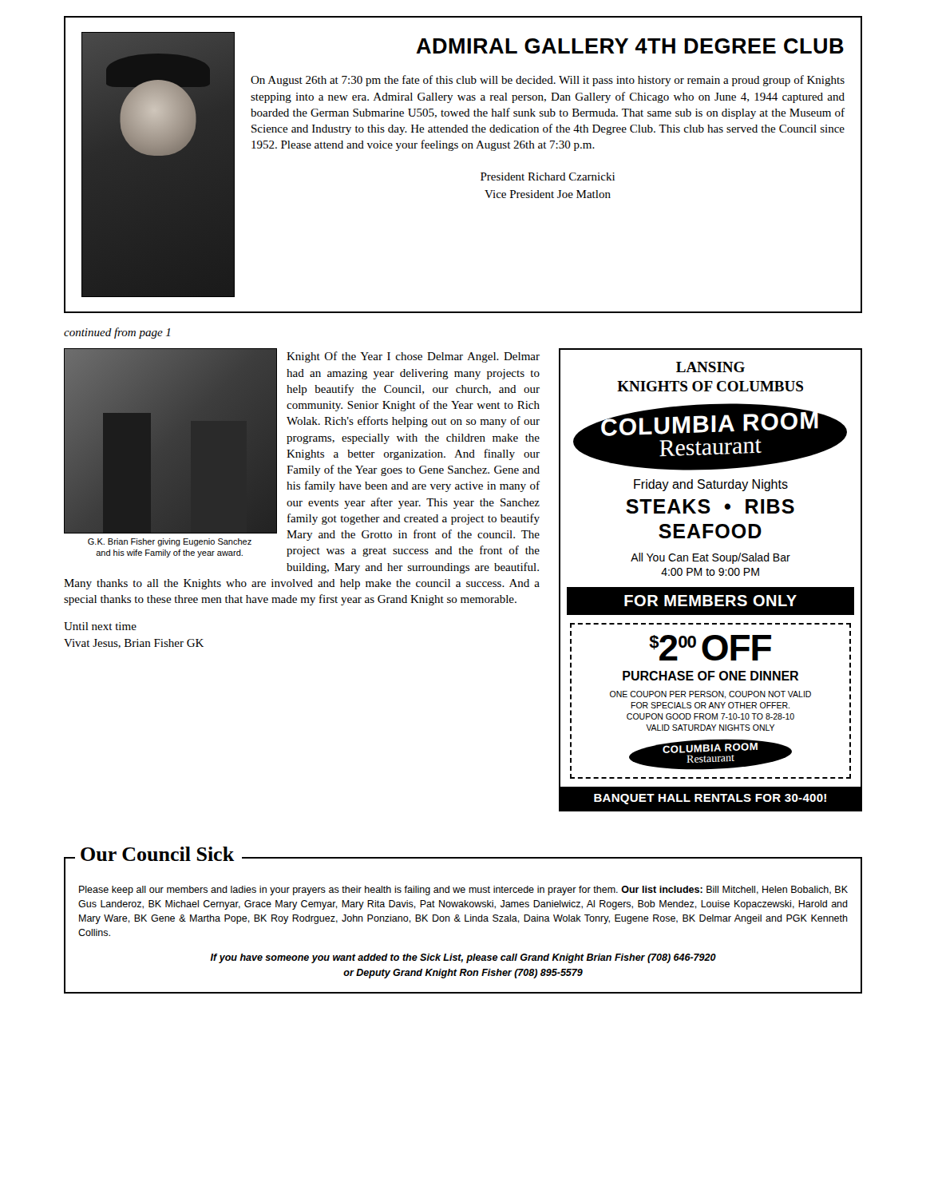ADMIRAL GALLERY 4TH DEGREE CLUB
On August 26th at 7:30 pm the fate of this club will be decided. Will it pass into history or remain a proud group of Knights stepping into a new era. Admiral Gallery was a real person, Dan Gallery of Chicago who on June 4, 1944 captured and boarded the German Submarine U505, towed the half sunk sub to Bermuda. That same sub is on display at the Museum of Science and Industry to this day. He attended the dedication of the 4th Degree Club. This club has served the Council since 1952. Please attend and voice your feelings on August 26th at 7:30 p.m.
President Richard Czarnicki
Vice President Joe Matlon
continued from page 1
G.K. Brian Fisher giving Eugenio Sanchez
and his wife Family of the year award.
Knight Of the Year I chose Delmar Angel. Delmar had an amazing year delivering many projects to help beautify the Council, our church, and our community. Senior Knight of the Year went to Rich Wolak. Rich's efforts helping out on so many of our programs, especially with the children make the Knights a better organization. And finally our Family of the Year goes to Gene Sanchez. Gene and his family have been and are very active in many of our events year after year. This year the Sanchez family got together and created a project to beautify Mary and the Grotto in front of the council. The project was a great success and the front of the building, Mary and her surroundings are beautiful. Many thanks to all the Knights who are involved and help make the council a success. And a special thanks to these three men that have made my first year as Grand Knight so memorable.
Until next time
Vivat Jesus, Brian Fisher GK
LANSING
KNIGHTS OF COLUMBUS
COLUMBIA ROOM
Restaurant
Friday and Saturday Nights
STEAKS • RIBS
SEAFOOD
All You Can Eat Soup/Salad Bar
4:00 PM to 9:00 PM
FOR MEMBERS ONLY
$200OFF
PURCHASE OF ONE DINNER
ONE COUPON PER PERSON, COUPON NOT VALID
FOR SPECIALS OR ANY OTHER OFFER.
COUPON GOOD FROM 7-10-10 TO 8-28-10
VALID SATURDAY NIGHTS ONLY
COLUMBIA ROOM
Restaurant
BANQUET HALL RENTALS FOR 30-400!
Our Council Sick
Please keep all our members and ladies in your prayers as their health is failing and we must intercede in prayer for them. Our list includes: Bill Mitchell, Helen Bobalich, BK Gus Landeroz, BK Michael Cernyar, Grace Mary Cemyar, Mary Rita Davis, Pat Nowakowski, James Danielwicz, Al Rogers, Bob Mendez, Louise Kopaczewski, Harold and Mary Ware, BK Gene & Martha Pope, BK Roy Rodrguez, John Ponziano, BK Don & Linda Szala, Daina Wolak Tonry, Eugene Rose, BK Delmar Angeil and PGK Kenneth Collins.
If you have someone you want added to the Sick List, please call Grand Knight Brian Fisher (708) 646-7920
or Deputy Grand Knight Ron Fisher (708) 895-5579